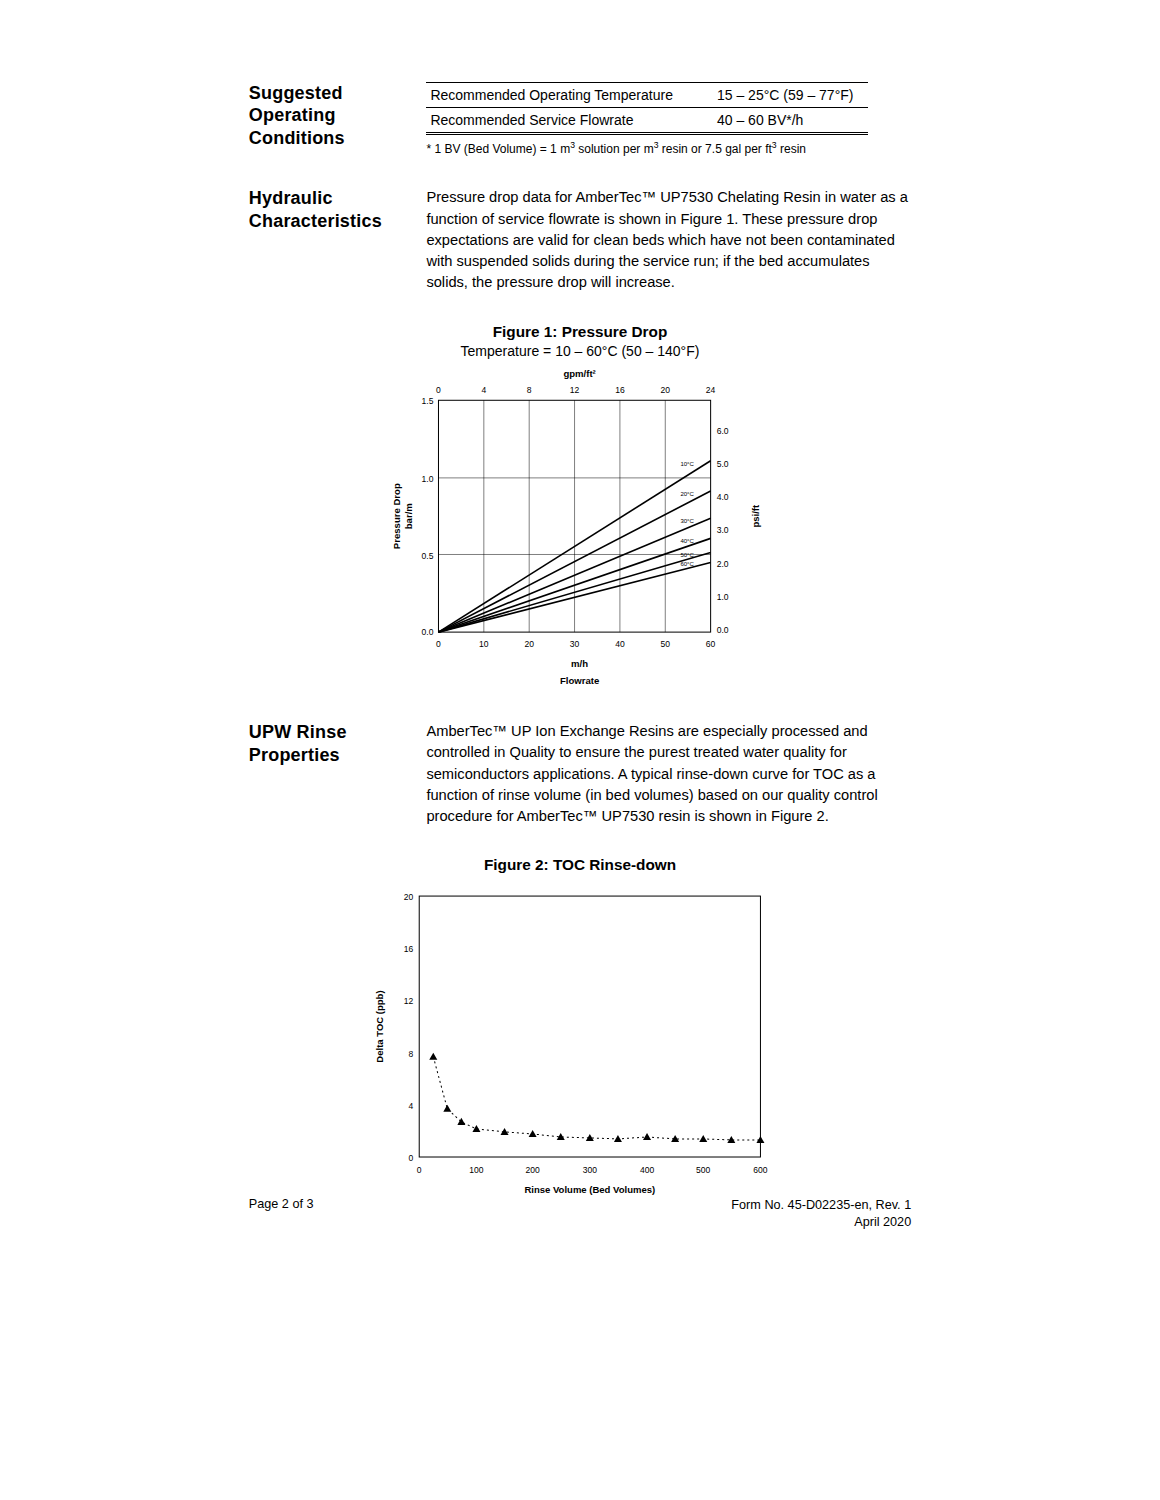Suggested
Operating
Conditions
| Recommended Operating Temperature | 15 – 25°C (59 – 77°F) |
| Recommended Service Flowrate | 40 – 60 BV*/h |
* 1 BV (Bed Volume) = 1 m3 solution per m3 resin or 7.5 gal per ft3 resin
Hydraulic
Characteristics
Pressure drop data for AmberTec™ UP7530 Chelating Resin in water as a function of service flowrate is shown in Figure 1. These pressure drop expectations are valid for clean beds which have not been contaminated with suspended solids during the service run; if the bed accumulates solids, the pressure drop will increase.
Figure 1: Pressure Drop
Temperature = 10 – 60°C (50 – 140°F)
gpm/ft² 0 4 8 12 16 20 24 1.5 1.0 0.5 0.0 Pressure Drop bar/m 6.0 5.0 4.0 3.0 2.0 1.0 0.0 psi/ft 10°C 20°C 30°C 40°C 50°C 60°C 0 10 20 30 40 50 60 m/h Flowrate
UPW Rinse
Properties
AmberTec™ UP Ion Exchange Resins are especially processed and controlled in Quality to ensure the purest treated water quality for semiconductors applications. A typical rinse-down curve for TOC as a function of rinse volume (in bed volumes) based on our quality control procedure for AmberTec™ UP7530 resin is shown in Figure 2.
Figure 2: TOC Rinse-down
20 16 12 8 4 0 Delta TOC (ppb) 0 100 200 300 400 500 600 Rinse Volume (Bed Volumes)
Page 2 of 3
Form No. 45-D02235-en, Rev. 1
April 2020